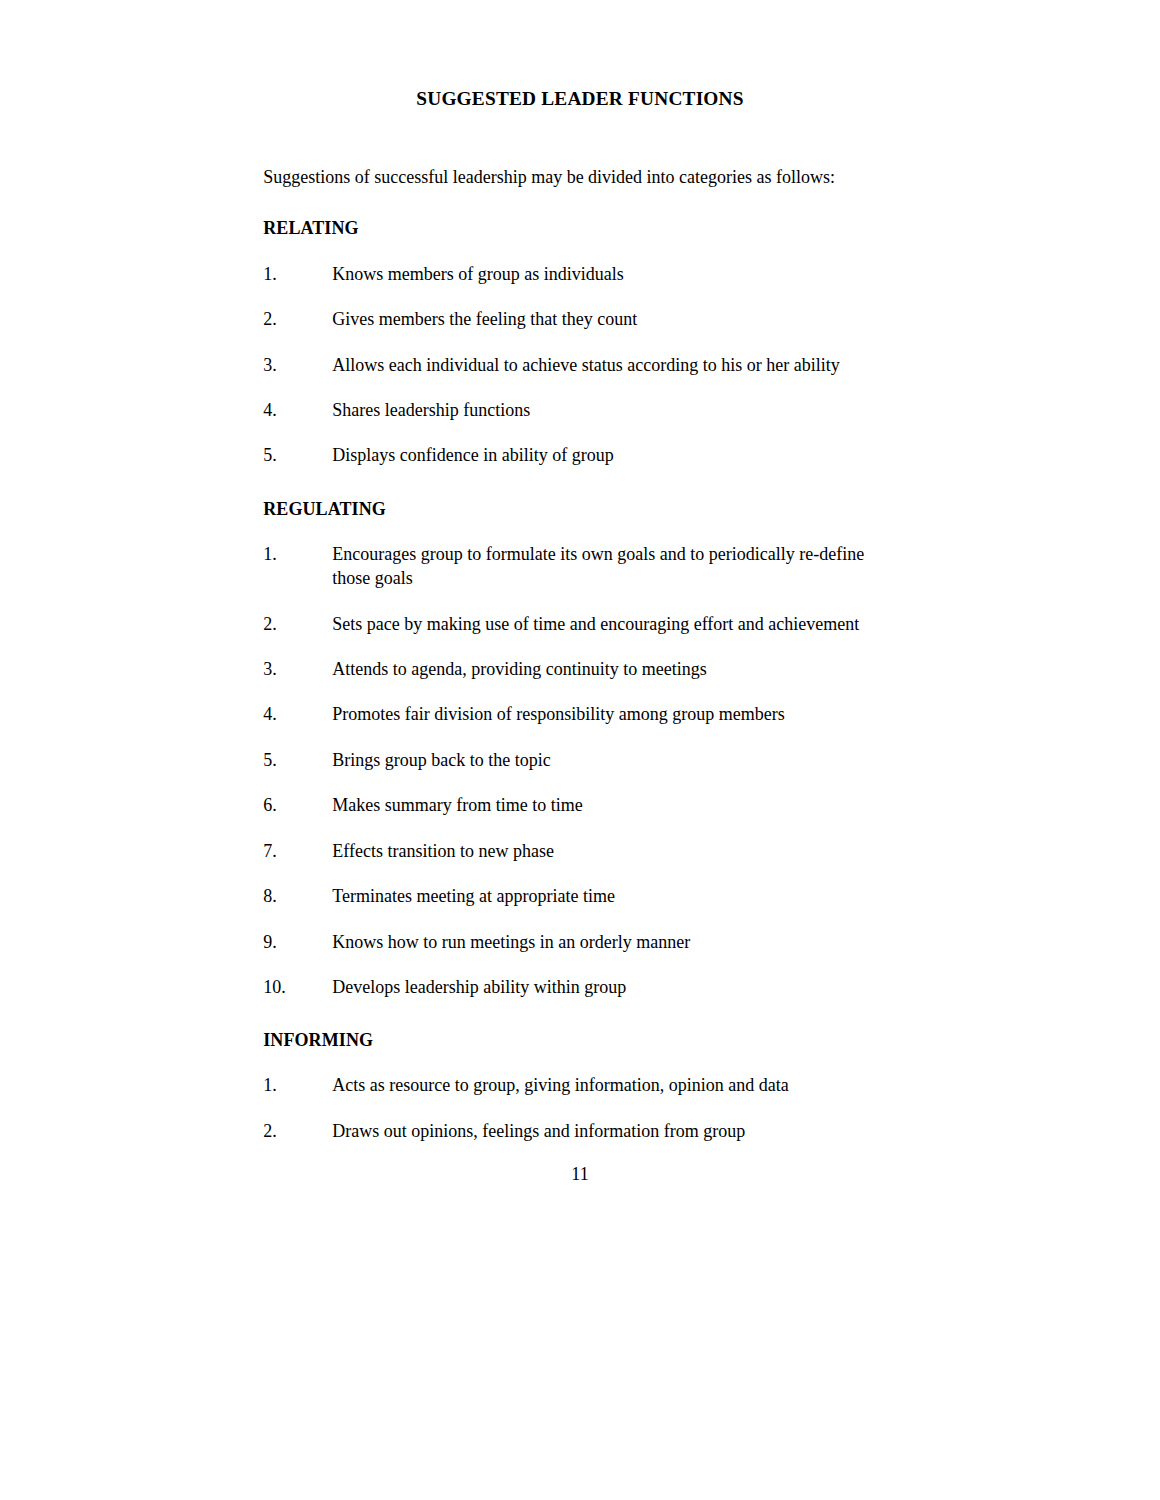SUGGESTED LEADER FUNCTIONS
Suggestions of successful leadership may be divided into categories as follows:
RELATING
1. Knows members of group as individuals
2. Gives members the feeling that they count
3. Allows each individual to achieve status according to his or her ability
4. Shares leadership functions
5. Displays confidence in ability of group
REGULATING
1. Encourages group to formulate its own goals and to periodically re-define those goals
2. Sets pace by making use of time and encouraging effort and achievement
3. Attends to agenda, providing continuity to meetings
4. Promotes fair division of responsibility among group members
5. Brings group back to the topic
6. Makes summary from time to time
7. Effects transition to new phase
8. Terminates meeting at appropriate time
9. Knows how to run meetings in an orderly manner
10. Develops leadership ability within group
INFORMING
1. Acts as resource to group, giving information, opinion and data
2. Draws out opinions, feelings and information from group
11